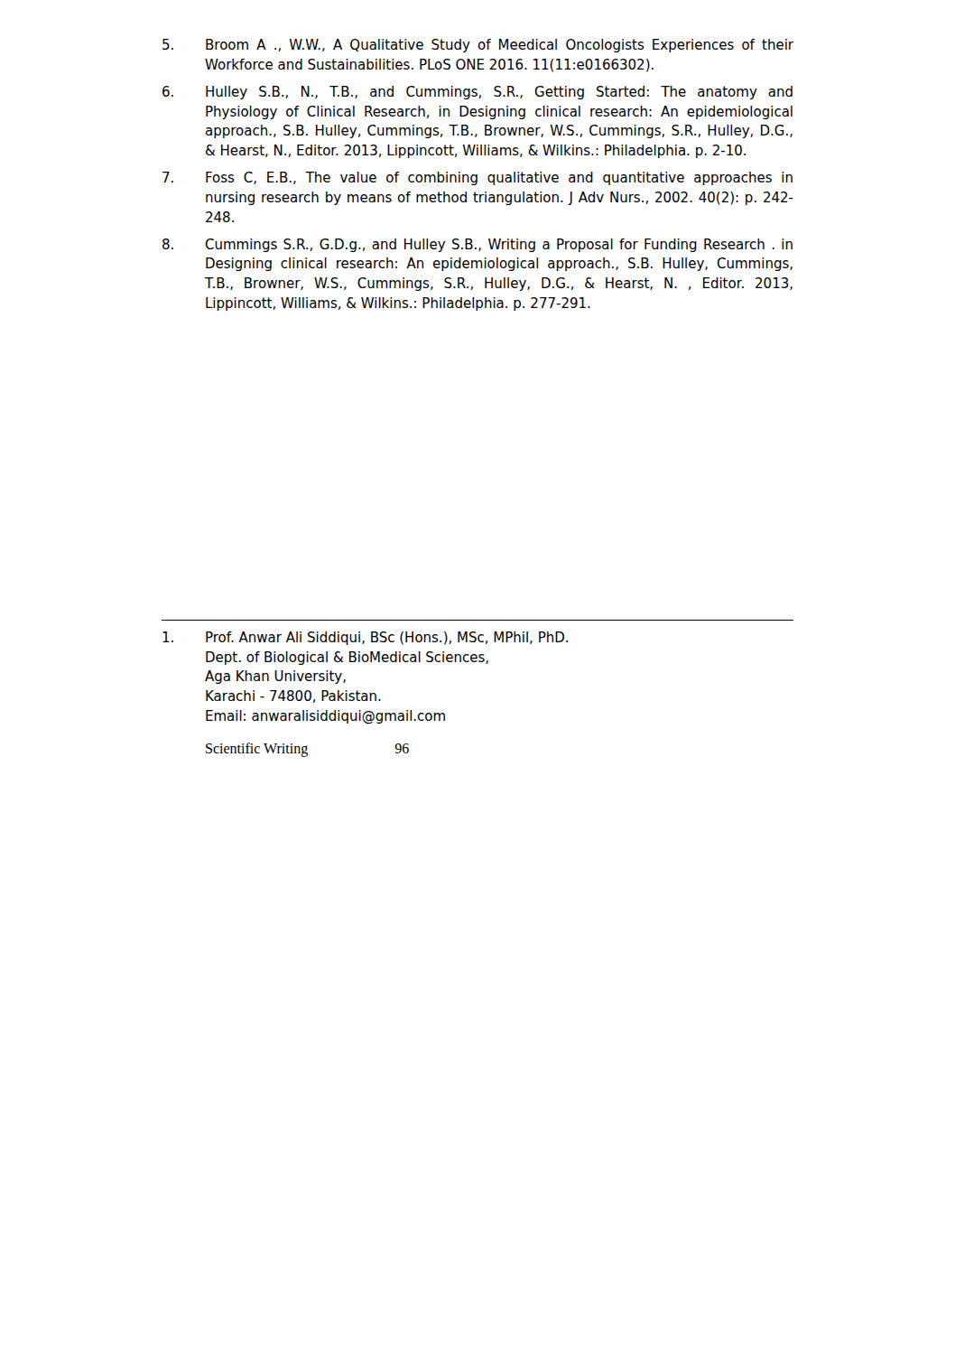Broom A ., W.W., A Qualitative Study of Meedical Oncologists Experiences of their Workforce and Sustainabilities. PLoS ONE 2016. 11(11:e0166302).
Hulley S.B., N., T.B., and Cummings, S.R., Getting Started: The anatomy and Physiology of Clinical Research, in Designing clinical research: An epidemiological approach., S.B. Hulley, Cummings, T.B., Browner, W.S., Cummings, S.R., Hulley, D.G., & Hearst, N., Editor. 2013, Lippincott, Williams, & Wilkins.: Philadelphia. p. 2-10.
Foss C, E.B., The value of combining qualitative and quantitative approaches in nursing research by means of method triangulation. J Adv Nurs., 2002. 40(2): p. 242-248.
Cummings S.R., G.D.g., and Hulley S.B., Writing a Proposal for Funding Research . in Designing clinical research: An epidemiological approach., S.B. Hulley, Cummings, T.B., Browner, W.S., Cummings, S.R., Hulley, D.G., & Hearst, N. , Editor. 2013, Lippincott, Williams, & Wilkins.: Philadelphia. p. 277-291.
Prof. Anwar Ali Siddiqui, BSc (Hons.), MSc, MPhil, PhD.
Dept. of Biological & BioMedical Sciences,
Aga Khan University,
Karachi - 74800, Pakistan.
Email: anwaralisiddiqui@gmail.com
Scientific Writing 96